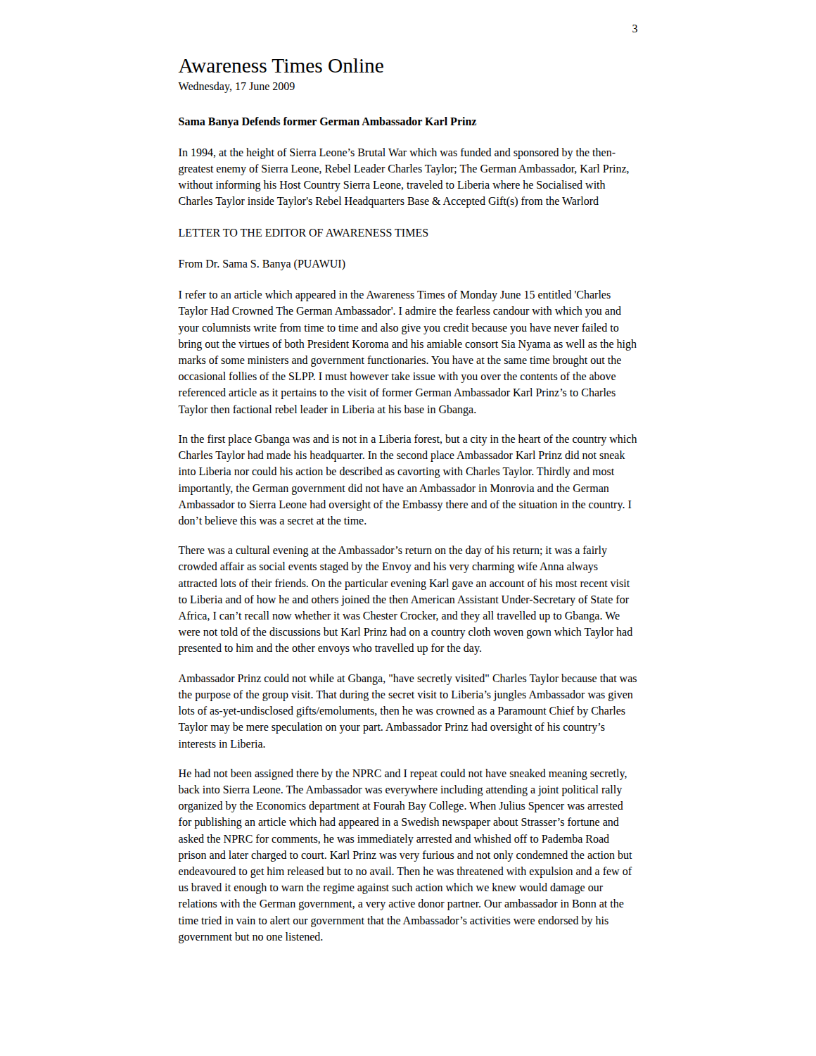3
Awareness Times Online
Wednesday, 17 June 2009
Sama Banya Defends former German Ambassador Karl Prinz
In 1994, at the height of Sierra Leone’s Brutal War which was funded and sponsored by the then-greatest enemy of Sierra Leone, Rebel Leader Charles Taylor; The German Ambassador, Karl Prinz, without informing his Host Country Sierra Leone, traveled to Liberia where he Socialised with Charles Taylor inside Taylor's Rebel Headquarters Base & Accepted Gift(s) from the Warlord
LETTER TO THE EDITOR OF AWARENESS TIMES
From Dr. Sama S. Banya (PUAWUI)
I refer to an article which appeared in the Awareness Times of Monday June 15 entitled 'Charles Taylor Had Crowned The German Ambassador'. I admire the fearless candour with which you and your columnists write from time to time and also give you credit because you have never failed to bring out the virtues of both President Koroma and his amiable consort Sia Nyama as well as the high marks of some ministers and government functionaries. You have at the same time brought out the occasional follies of the SLPP. I must however take issue with you over the contents of the above referenced article as it pertains to the visit of former German Ambassador Karl Prinz’s to Charles Taylor then factional rebel leader in Liberia at his base in Gbanga.
In the first place Gbanga was and is not in a Liberia forest, but a city in the heart of the country which Charles Taylor had made his headquarter. In the second place Ambassador Karl Prinz did not sneak into Liberia nor could his action be described as cavorting with Charles Taylor. Thirdly and most importantly, the German government did not have an Ambassador in Monrovia and the German Ambassador to Sierra Leone had oversight of the Embassy there and of the situation in the country. I don’t believe this was a secret at the time.
There was a cultural evening at the Ambassador’s return on the day of his return; it was a fairly crowded affair as social events staged by the Envoy and his very charming wife Anna always attracted lots of their friends. On the particular evening Karl gave an account of his most recent visit to Liberia and of how he and others joined the then American Assistant Under-Secretary of State for Africa, I can’t recall now whether it was Chester Crocker, and they all travelled up to Gbanga. We were not told of the discussions but Karl Prinz had on a country cloth woven gown which Taylor had presented to him and the other envoys who travelled up for the day.
Ambassador Prinz could not while at Gbanga, "have secretly visited" Charles Taylor because that was the purpose of the group visit. That during the secret visit to Liberia’s jungles Ambassador was given lots of as-yet-undisclosed gifts/emoluments, then he was crowned as a Paramount Chief by Charles Taylor may be mere speculation on your part. Ambassador Prinz had oversight of his country’s interests in Liberia.
He had not been assigned there by the NPRC and I repeat could not have sneaked meaning secretly, back into Sierra Leone. The Ambassador was everywhere including attending a joint political rally organized by the Economics department at Fourah Bay College. When Julius Spencer was arrested for publishing an article which had appeared in a Swedish newspaper about Strasser’s fortune and asked the NPRC for comments, he was immediately arrested and whished off to Pademba Road prison and later charged to court. Karl Prinz was very furious and not only condemned the action but endeavoured to get him released but to no avail. Then he was threatened with expulsion and a few of us braved it enough to warn the regime against such action which we knew would damage our relations with the German government, a very active donor partner. Our ambassador in Bonn at the time tried in vain to alert our government that the Ambassador’s activities were endorsed by his government but no one listened.